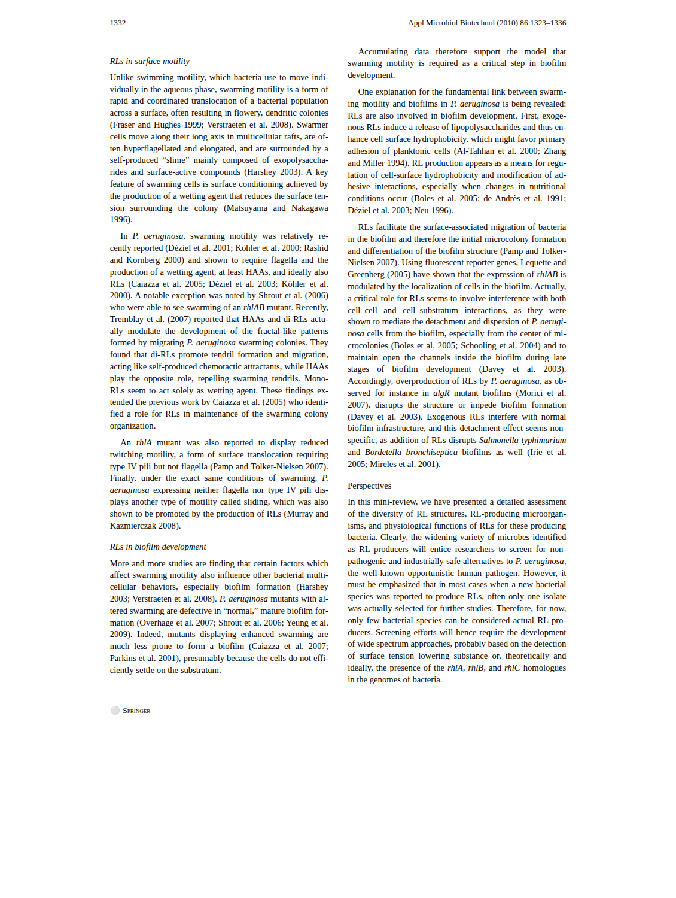1332 Appl Microbiol Biotechnol (2010) 86:1323–1336
RLs in surface motility
Unlike swimming motility, which bacteria use to move individually in the aqueous phase, swarming motility is a form of rapid and coordinated translocation of a bacterial population across a surface, often resulting in flowery, dendritic colonies (Fraser and Hughes 1999; Verstraeten et al. 2008). Swarmer cells move along their long axis in multicellular rafts, are often hyperflagellated and elongated, and are surrounded by a self-produced “slime” mainly composed of exopolysaccharides and surface-active compounds (Harshey 2003). A key feature of swarming cells is surface conditioning achieved by the production of a wetting agent that reduces the surface tension surrounding the colony (Matsuyama and Nakagawa 1996).
In P. aeruginosa, swarming motility was relatively recently reported (Déziel et al. 2001; Köhler et al. 2000; Rashid and Kornberg 2000) and shown to require flagella and the production of a wetting agent, at least HAAs, and ideally also RLs (Caiazza et al. 2005; Déziel et al. 2003; Köhler et al. 2000). A notable exception was noted by Shrout et al. (2006) who were able to see swarming of an rhlAB mutant. Recently, Tremblay et al. (2007) reported that HAAs and di-RLs actually modulate the development of the fractal-like patterns formed by migrating P. aeruginosa swarming colonies. They found that di-RLs promote tendril formation and migration, acting like self-produced chemotactic attractants, while HAAs play the opposite role, repelling swarming tendrils. Mono-RLs seem to act solely as wetting agent. These findings extended the previous work by Caiazza et al. (2005) who identified a role for RLs in maintenance of the swarming colony organization.
An rhlA mutant was also reported to display reduced twitching motility, a form of surface translocation requiring type IV pili but not flagella (Pamp and Tolker-Nielsen 2007). Finally, under the exact same conditions of swarming, P. aeruginosa expressing neither flagella nor type IV pili displays another type of motility called sliding, which was also shown to be promoted by the production of RLs (Murray and Kazmierczak 2008).
RLs in biofilm development
More and more studies are finding that certain factors which affect swarming motility also influence other bacterial multicellular behaviors, especially biofilm formation (Harshey 2003; Verstraeten et al. 2008). P. aeruginosa mutants with altered swarming are defective in “normal,” mature biofilm formation (Overhage et al. 2007; Shrout et al. 2006; Yeung et al. 2009). Indeed, mutants displaying enhanced swarming are much less prone to form a biofilm (Caiazza et al. 2007; Parkins et al. 2001), presumably because the cells do not efficiently settle on the substratum.
Accumulating data therefore support the model that swarming motility is required as a critical step in biofilm development.
One explanation for the fundamental link between swarming motility and biofilms in P. aeruginosa is being revealed: RLs are also involved in biofilm development. First, exogenous RLs induce a release of lipopolysaccharides and thus enhance cell surface hydrophobicity, which might favor primary adhesion of planktonic cells (Al-Tahhan et al. 2000; Zhang and Miller 1994). RL production appears as a means for regulation of cell-surface hydrophobicity and modification of adhesive interactions, especially when changes in nutritional conditions occur (Boles et al. 2005; de Andrès et al. 1991; Déziel et al. 2003; Neu 1996).
RLs facilitate the surface-associated migration of bacteria in the biofilm and therefore the initial microcolony formation and differentiation of the biofilm structure (Pamp and Tolker-Nielsen 2007). Using fluorescent reporter genes, Lequette and Greenberg (2005) have shown that the expression of rhlAB is modulated by the localization of cells in the biofilm. Actually, a critical role for RLs seems to involve interference with both cell–cell and cell–substratum interactions, as they were shown to mediate the detachment and dispersion of P. aeruginosa cells from the biofilm, especially from the center of microcolonies (Boles et al. 2005; Schooling et al. 2004) and to maintain open the channels inside the biofilm during late stages of biofilm development (Davey et al. 2003). Accordingly, overproduction of RLs by P. aeruginosa, as observed for instance in algR mutant biofilms (Morici et al. 2007), disrupts the structure or impede biofilm formation (Davey et al. 2003). Exogenous RLs interfere with normal biofilm infrastructure, and this detachment effect seems nonspecific, as addition of RLs disrupts Salmonella typhimurium and Bordetella bronchiseptica biofilms as well (Irie et al. 2005; Mireles et al. 2001).
Perspectives
In this mini-review, we have presented a detailed assessment of the diversity of RL structures, RL-producing microorganisms, and physiological functions of RLs for these producing bacteria. Clearly, the widening variety of microbes identified as RL producers will entice researchers to screen for nonpathogenic and industrially safe alternatives to P. aeruginosa, the well-known opportunistic human pathogen. However, it must be emphasized that in most cases when a new bacterial species was reported to produce RLs, often only one isolate was actually selected for further studies. Therefore, for now, only few bacterial species can be considered actual RL producers. Screening efforts will hence require the development of wide spectrum approaches, probably based on the detection of surface tension lowering substance or, theoretically and ideally, the presence of the rhlA, rhlB, and rhlC homologues in the genomes of bacteria.
⚪Springer